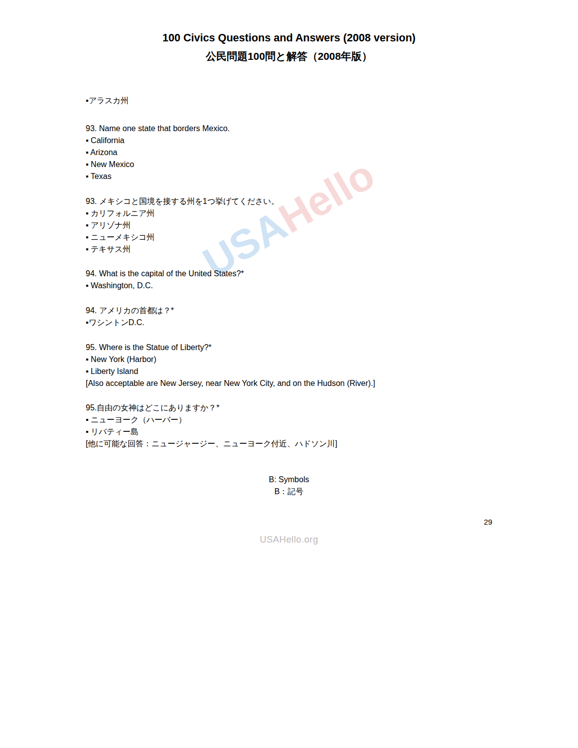USA Hello
100 Civics Questions and Answers (2008 version)
公民問題100問と解答（2008年版）
▪アラスカ州
93. Name one state that borders Mexico.
▪ California
▪ Arizona
▪ New Mexico
▪ Texas
93. メキシコと国境を接する州を1つ挙げてください。
▪ カリフォルニア州
▪ アリゾナ州
▪ ニューメキシコ州
▪ テキサス州
94. What is the capital of the United States?*
▪ Washington, D.C.
94. アメリカの首都は？*
▪ワシントンD.C.
95. Where is the Statue of Liberty?*
▪ New York (Harbor)
▪ Liberty Island
[Also acceptable are New Jersey, near New York City, and on the Hudson (River).]
95.自由の女神はどこにありますか？*
▪ ニューヨーク（ハーバー）
▪ リバティー島
[他に可能な回答：ニュージャージー、ニューヨーク付近、ハドソン川]
B: Symbols
B：記号
29
USAHello.org